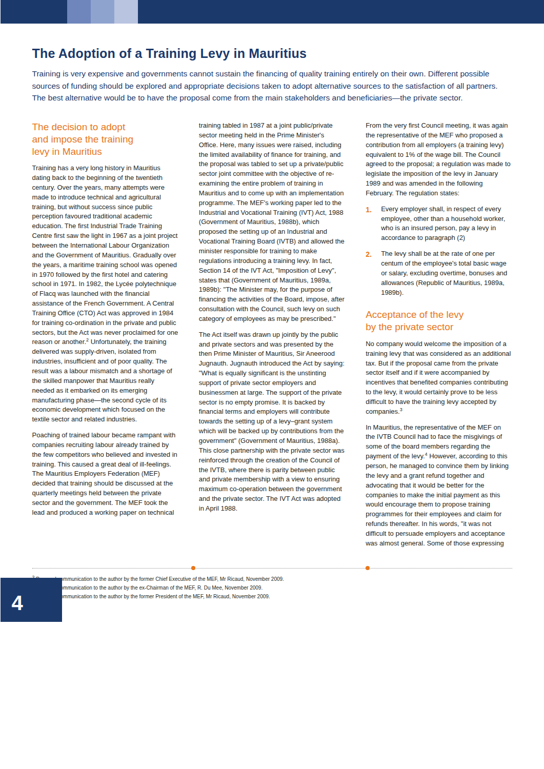The Adoption of a Training Levy in Mauritius
Training is very expensive and governments cannot sustain the financing of quality training entirely on their own. Different possible sources of funding should be explored and appropriate decisions taken to adopt alternative sources to the satisfaction of all partners. The best alternative would be to have the proposal come from the main stakeholders and beneficiaries—the private sector.
The decision to adopt
and impose the training
levy in Mauritius
Training has a very long history in Mauritius dating back to the beginning of the twentieth century. Over the years, many attempts were made to introduce technical and agricultural training, but without success since public perception favoured traditional academic education. The first Industrial Trade Training Centre first saw the light in 1967 as a joint project between the International Labour Organization and the Government of Mauritius. Gradually over the years, a maritime training school was opened in 1970 followed by the first hotel and catering school in 1971. In 1982, the Lycée polytechnique of Flacq was launched with the financial assistance of the French Government. A Central Training Office (CTO) Act was approved in 1984 for training co-ordination in the private and public sectors, but the Act was never proclaimed for one reason or another.2 Unfortunately, the training delivered was supply-driven, isolated from industries, insufficient and of poor quality. The result was a labour mismatch and a shortage of the skilled manpower that Mauritius really needed as it embarked on its emerging manufacturing phase—the second cycle of its economic development which focused on the textile sector and related industries.
Poaching of trained labour became rampant with companies recruiting labour already trained by the few competitors who believed and invested in training. This caused a great deal of ill-feelings. The Mauritius Employers Federation (MEF) decided that training should be discussed at the quarterly meetings held between the private sector and the government. The MEF took the lead and produced a working paper on technical
training tabled in 1987 at a joint public/private sector meeting held in the Prime Minister's Office. Here, many issues were raised, including the limited availability of finance for training, and the proposal was tabled to set up a private/public sector joint committee with the objective of re-examining the entire problem of training in Mauritius and to come up with an implementation programme. The MEF's working paper led to the Industrial and Vocational Training (IVT) Act, 1988 (Government of Mauritius, 1988b), which proposed the setting up of an Industrial and Vocational Training Board (IVTB) and allowed the minister responsible for training to make regulations introducing a training levy. In fact, Section 14 of the IVT Act, "Imposition of Levy", states that (Government of Mauritius, 1989a, 1989b): "The Minister may, for the purpose of financing the activities of the Board, impose, after consultation with the Council, such levy on such category of employees as may be prescribed."
The Act itself was drawn up jointly by the public and private sectors and was presented by the then Prime Minister of Mauritius, Sir Aneerood Jugnauth. Jugnauth introduced the Act by saying: "What is equally significant is the unstinting support of private sector employers and businessmen at large. The support of the private sector is no empty promise. It is backed by financial terms and employers will contribute towards the setting up of a levy–grant system which will be backed up by contributions from the government" (Government of Mauritius, 1988a). This close partnership with the private sector was reinforced through the creation of the Council of the IVTB, where there is parity between public and private membership with a view to ensuring maximum co-operation between the government and the private sector. The IVT Act was adopted in April 1988.
From the very first Council meeting, it was again the representative of the MEF who proposed a contribution from all employers (a training levy) equivalent to 1% of the wage bill. The Council agreed to the proposal; a regulation was made to legislate the imposition of the levy in January 1989 and was amended in the following February. The regulation states:
Every employer shall, in respect of every employee, other than a household worker, who is an insured person, pay a levy in accordance to paragraph (2)
The levy shall be at the rate of one per centum of the employee's total basic wage or salary, excluding overtime, bonuses and allowances (Republic of Mauritius, 1989a, 1989b).
Acceptance of the levy
by the private sector
No company would welcome the imposition of a training levy that was considered as an additional tax. But if the proposal came from the private sector itself and if it were accompanied by incentives that benefited companies contributing to the levy, it would certainly prove to be less difficult to have the training levy accepted by companies.3
In Mauritius, the representative of the MEF on the IVTB Council had to face the misgivings of some of the board members regarding the payment of the levy.4 However, according to this person, he managed to convince them by linking the levy and a grant refund together and advocating that it would be better for the companies to make the initial payment as this would encourage them to propose training programmes for their employees and claim for refunds thereafter. In his words, "it was not difficult to persuade employers and acceptance was almost general. Some of those expressing
2 Personal communication to the author by the former Chief Executive of the MEF, Mr Ricaud, November 2009.
3 Personal communication to the author by the ex-Chairman of the MEF, R. Du Mee, November 2009.
4 Personal communication to the author by the former President of the MEF, Mr Ricaud, November 2009.
4